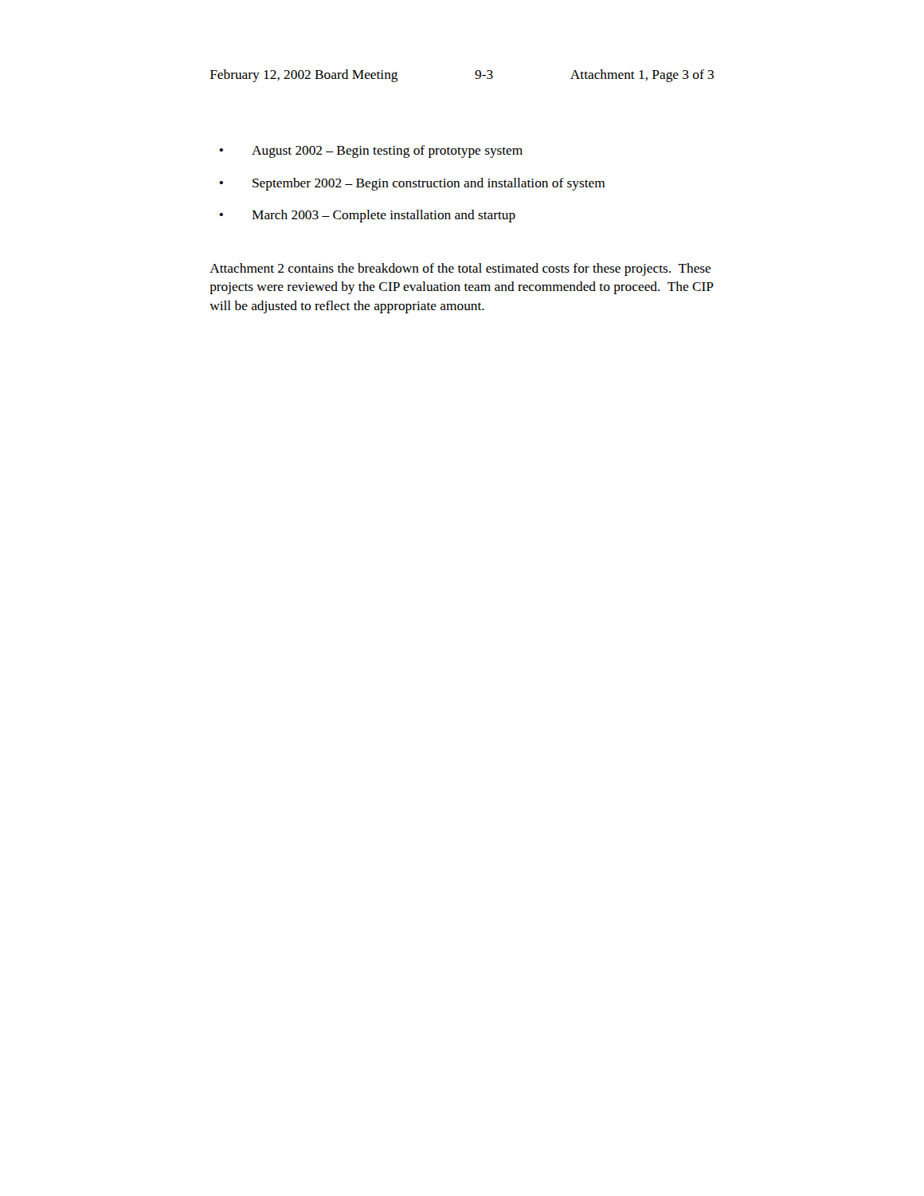February 12, 2002 Board Meeting
9-3
Attachment 1, Page 3 of 3
August 2002 – Begin testing of prototype system
September 2002 – Begin construction and installation of system
March 2003 – Complete installation and startup
Attachment 2 contains the breakdown of the total estimated costs for these projects. These projects were reviewed by the CIP evaluation team and recommended to proceed. The CIP will be adjusted to reflect the appropriate amount.